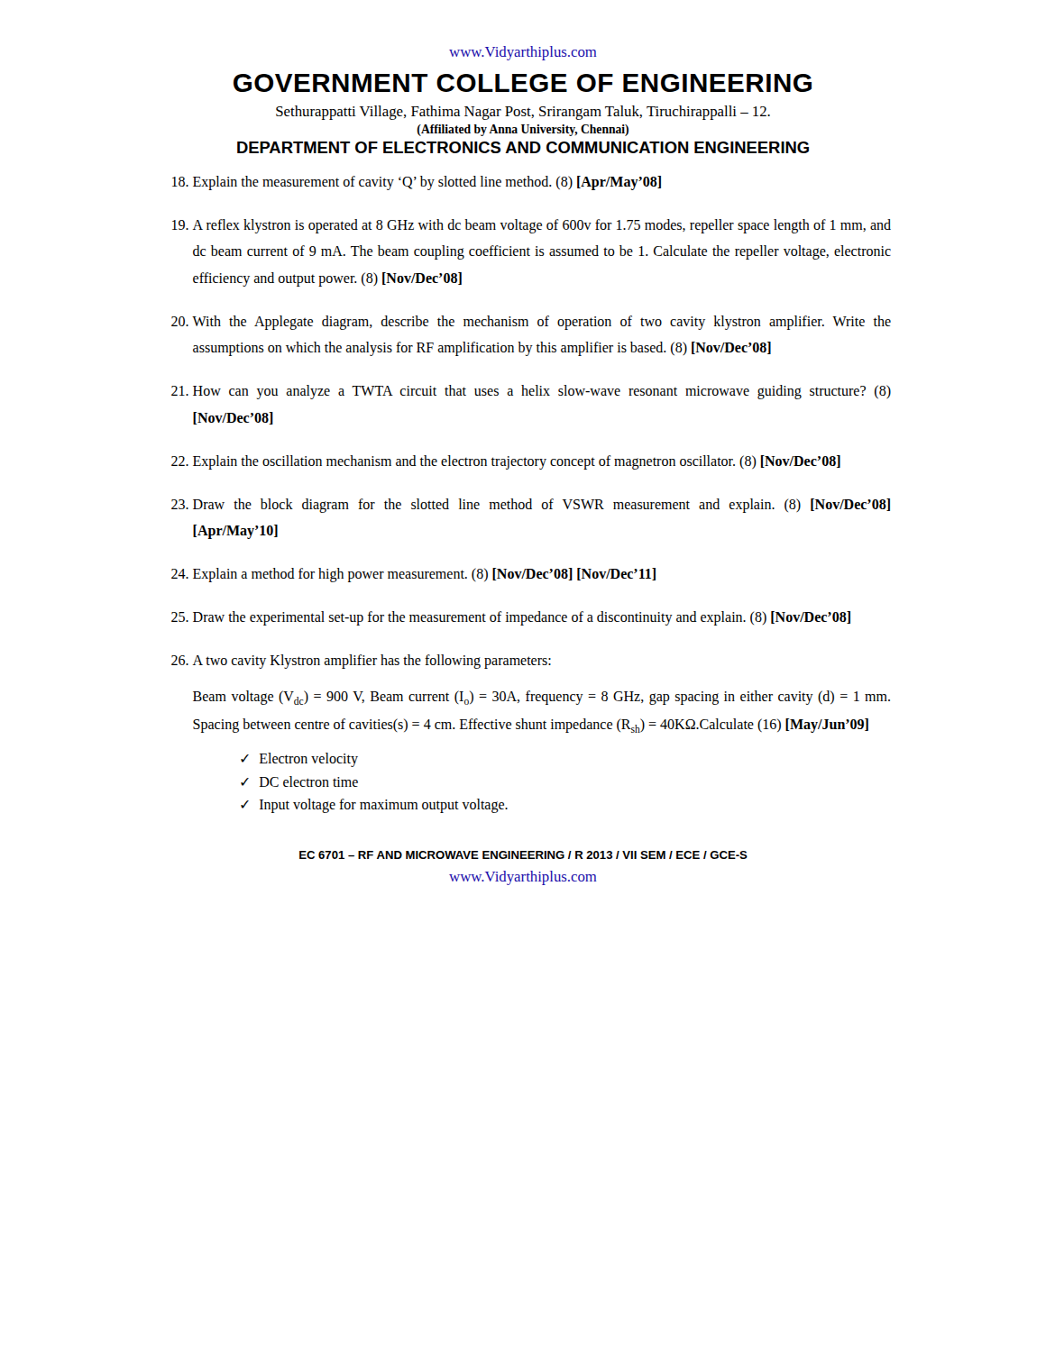www.Vidyarthiplus.com
Government College of Engineering
Sethurappatti Village, Fathima Nagar Post, Srirangam Taluk, Tiruchirappalli – 12.
(Affiliated by Anna University, Chennai)
Department of Electronics and Communication Engineering
Explain the measurement of cavity ‘Q’ by slotted line method. (8) [Apr/May’08]
A reflex klystron is operated at 8 GHz with dc beam voltage of 600v for 1.75 modes, repeller space length of 1 mm, and dc beam current of 9 mA. The beam coupling coefficient is assumed to be 1. Calculate the repeller voltage, electronic efficiency and output power. (8) [Nov/Dec’08]
With the Applegate diagram, describe the mechanism of operation of two cavity klystron amplifier. Write the assumptions on which the analysis for RF amplification by this amplifier is based. (8) [Nov/Dec’08]
How can you analyze a TWTA circuit that uses a helix slow-wave resonant microwave guiding structure? (8) [Nov/Dec’08]
Explain the oscillation mechanism and the electron trajectory concept of magnetron oscillator. (8) [Nov/Dec’08]
Draw the block diagram for the slotted line method of VSWR measurement and explain. (8) [Nov/Dec’08] [Apr/May’10]
Explain a method for high power measurement. (8) [Nov/Dec’08] [Nov/Dec’11]
Draw the experimental set-up for the measurement of impedance of a discontinuity and explain. (8) [Nov/Dec’08]
A two cavity Klystron amplifier has the following parameters:
Beam voltage (Vdc) = 900 V, Beam current (Io) = 30A, frequency = 8 GHz, gap spacing in either cavity (d) = 1 mm. Spacing between centre of cavities(s) = 4 cm. Effective shunt impedance (Rsh) = 40KΩ.Calculate (16) [May/Jun’09]
Electron velocity
DC electron time
Input voltage for maximum output voltage.
EC 6701 – RF and Microwave Engineering / R 2013 / VII Sem / ECE / GCE-S
www.Vidyarthiplus.com